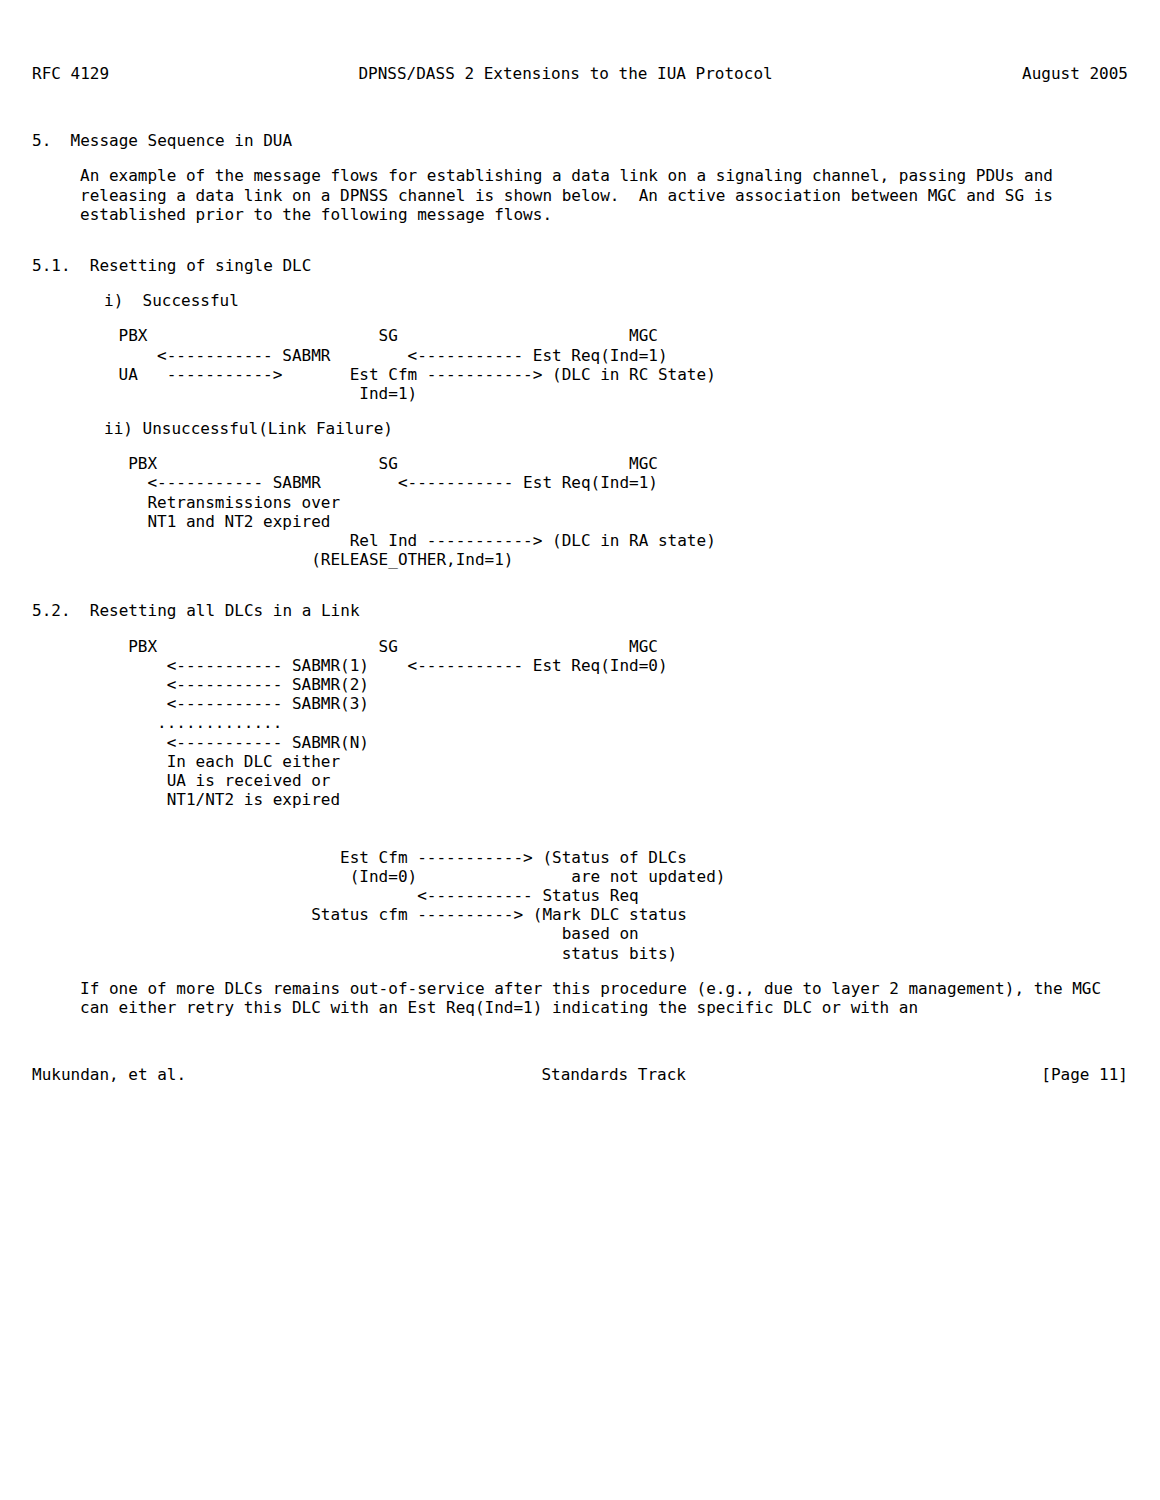RFC 4129 DPNSS/DASS 2 Extensions to the IUA Protocol August 2005
5. Message Sequence in DUA
An example of the message flows for establishing a data link on a signaling channel, passing PDUs and releasing a data link on a DPNSS channel is shown below. An active association between MGC and SG is established prior to the following message flows.
5.1. Resetting of single DLC
i) Successful
    PBX                        SG                        MGC
        <----------- SABMR        <----------- Est Req(Ind=1)
    UA   ----------->       Est Cfm -----------> (DLC in RC State)
                             Ind=1)
ii) Unsuccessful(Link Failure)
     PBX                       SG                        MGC
       <----------- SABMR        <----------- Est Req(Ind=1)
       Retransmissions over
       NT1 and NT2 expired
                            Rel Ind -----------> (DLC in RA state)
                        (RELEASE_OTHER,Ind=1)
5.2. Resetting all DLCs in a Link
     PBX                       SG                        MGC
         <----------- SABMR(1)    <----------- Est Req(Ind=0)
         <----------- SABMR(2)
         <----------- SABMR(3)
        .............
         <----------- SABMR(N)
         In each DLC either
         UA is received or
         NT1/NT2 is expired


                           Est Cfm -----------> (Status of DLCs
                            (Ind=0)                are not updated)
                                   <----------- Status Req
                        Status cfm ----------> (Mark DLC status
                                                  based on
                                                  status bits)
If one of more DLCs remains out-of-service after this procedure (e.g., due to layer 2 management), the MGC can either retry this DLC with an Est Req(Ind=1) indicating the specific DLC or with an
Mukundan, et al. Standards Track [Page 11]